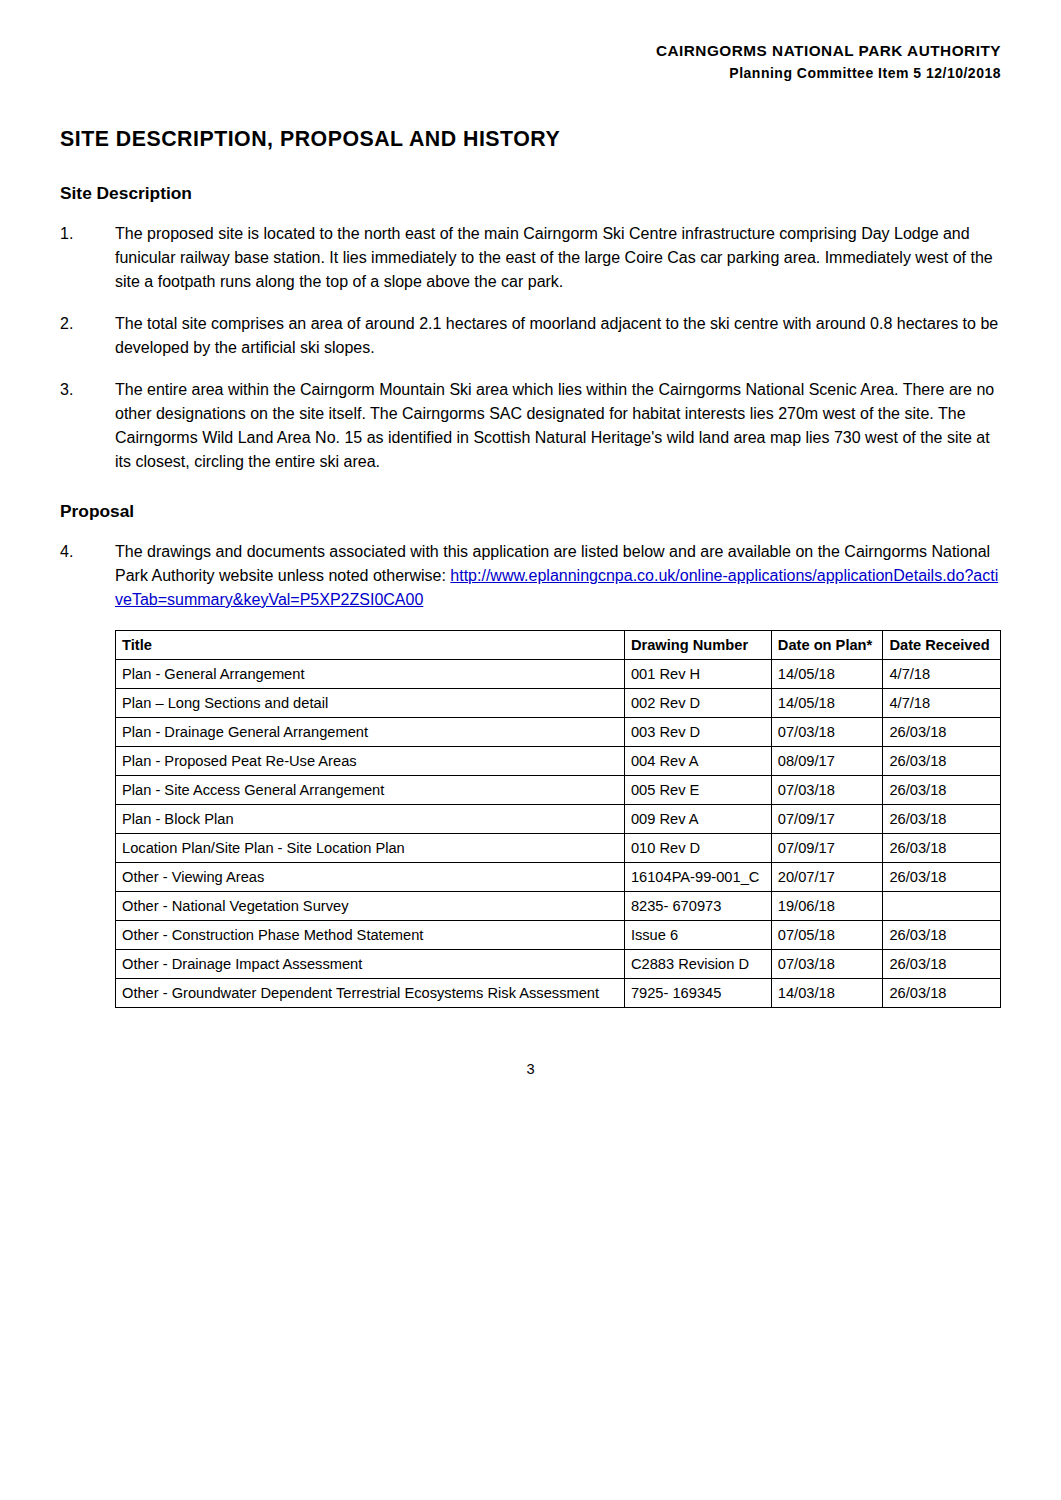CAIRNGORMS NATIONAL PARK AUTHORITY
Planning Committee Item 5 12/10/2018
SITE DESCRIPTION, PROPOSAL AND HISTORY
Site Description
The proposed site is located to the north east of the main Cairngorm Ski Centre infrastructure comprising Day Lodge and funicular railway base station. It lies immediately to the east of the large Coire Cas car parking area. Immediately west of the site a footpath runs along the top of a slope above the car park.
The total site comprises an area of around 2.1 hectares of moorland adjacent to the ski centre with around 0.8 hectares to be developed by the artificial ski slopes.
The entire area within the Cairngorm Mountain Ski area which lies within the Cairngorms National Scenic Area. There are no other designations on the site itself. The Cairngorms SAC designated for habitat interests lies 270m west of the site. The Cairngorms Wild Land Area No. 15 as identified in Scottish Natural Heritage's wild land area map lies 730 west of the site at its closest, circling the entire ski area.
Proposal
The drawings and documents associated with this application are listed below and are available on the Cairngorms National Park Authority website unless noted otherwise: http://www.eplanningcnpa.co.uk/online-applications/applicationDetails.do?activeTab=summary&keyVal=P5XP2ZSI0CA00
| Title | Drawing Number | Date on Plan* | Date Received |
| --- | --- | --- | --- |
| Plan - General Arrangement | 001 Rev H | 14/05/18 | 4/7/18 |
| Plan – Long Sections and detail | 002 Rev D | 14/05/18 | 4/7/18 |
| Plan - Drainage General Arrangement | 003 Rev D | 07/03/18 | 26/03/18 |
| Plan - Proposed Peat Re-Use Areas | 004 Rev A | 08/09/17 | 26/03/18 |
| Plan - Site Access General Arrangement | 005 Rev E | 07/03/18 | 26/03/18 |
| Plan - Block Plan | 009 Rev A | 07/09/17 | 26/03/18 |
| Location Plan/Site Plan - Site Location Plan | 010 Rev D | 07/09/17 | 26/03/18 |
| Other - Viewing Areas | 16104PA-99-001_C | 20/07/17 | 26/03/18 |
| Other - National Vegetation Survey | 8235- 670973 | 19/06/18 | |
| Other - Construction Phase Method Statement | Issue 6 | 07/05/18 | 26/03/18 |
| Other - Drainage Impact Assessment | C2883 Revision D | 07/03/18 | 26/03/18 |
| Other - Groundwater Dependent Terrestrial Ecosystems Risk Assessment | 7925- 169345 | 14/03/18 | 26/03/18 |
3